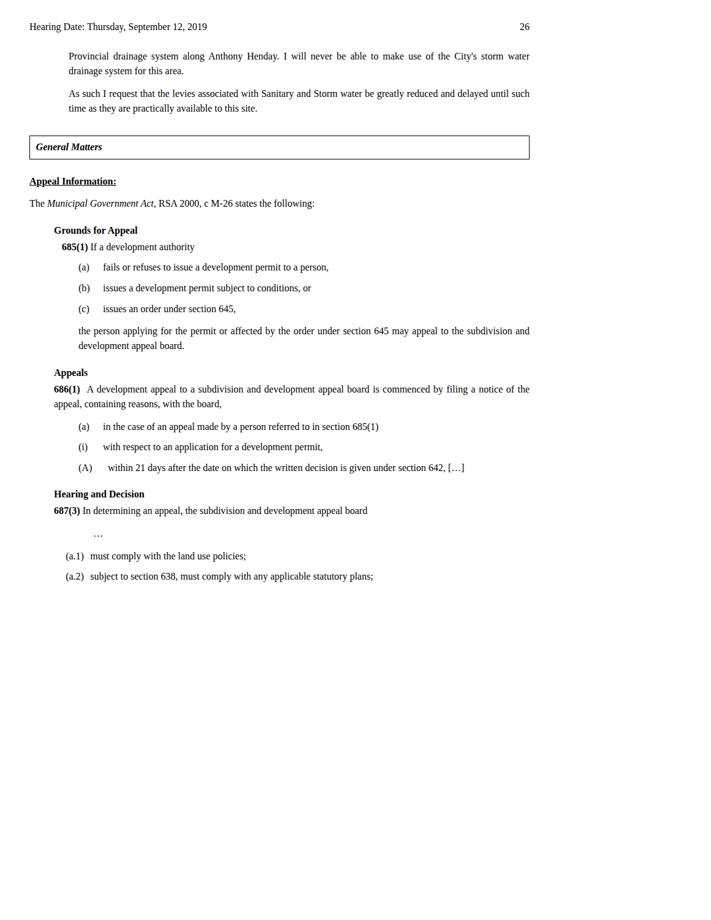Hearing Date: Thursday, September 12, 2019
26
Provincial drainage system along Anthony Henday. I will never be able to make use of the City's storm water drainage system for this area.
As such I request that the levies associated with Sanitary and Storm water be greatly reduced and delayed until such time as they are practically available to this site.
General Matters
Appeal Information:
The Municipal Government Act, RSA 2000, c M-26 states the following:
Grounds for Appeal
685(1) If a development authority
(a) fails or refuses to issue a development permit to a person,
(b) issues a development permit subject to conditions, or
(c) issues an order under section 645,
the person applying for the permit or affected by the order under section 645 may appeal to the subdivision and development appeal board.
Appeals
686(1) A development appeal to a subdivision and development appeal board is commenced by filing a notice of the appeal, containing reasons, with the board,
(a) in the case of an appeal made by a person referred to in section 685(1)
(i) with respect to an application for a development permit,
(A) within 21 days after the date on which the written decision is given under section 642, […]
Hearing and Decision
687(3) In determining an appeal, the subdivision and development appeal board
…
(a.1) must comply with the land use policies;
(a.2) subject to section 638, must comply with any applicable statutory plans;